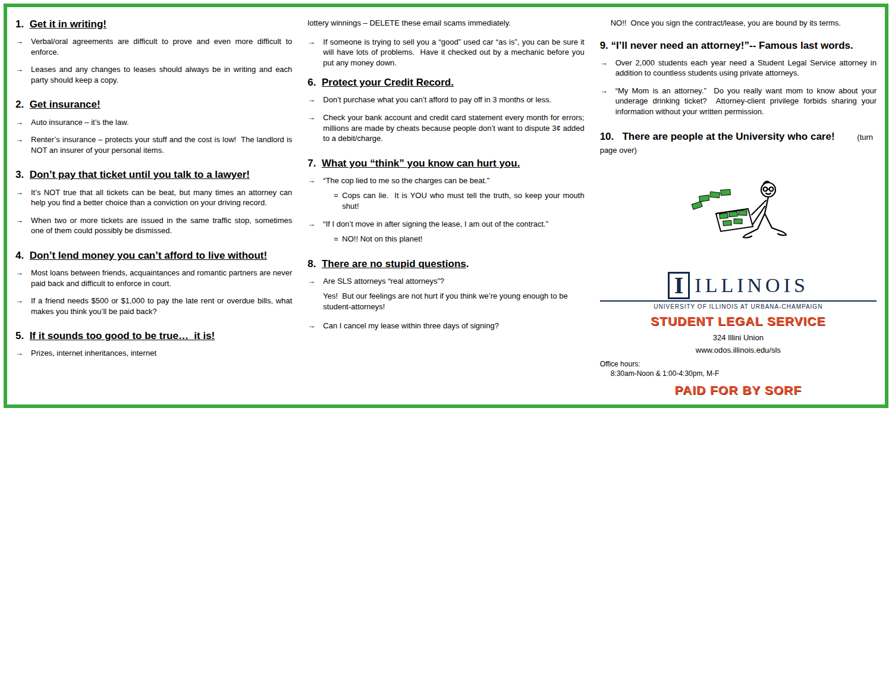1. Get it in writing!
Verbal/oral agreements are difficult to prove and even more difficult to enforce.
Leases and any changes to leases should always be in writing and each party should keep a copy.
2. Get insurance!
Auto insurance – it’s the law.
Renter’s insurance – protects your stuff and the cost is low! The landlord is NOT an insurer of your personal items.
3. Don’t pay that ticket until you talk to a lawyer!
It’s NOT true that all tickets can be beat, but many times an attorney can help you find a better choice than a conviction on your driving record.
When two or more tickets are issued in the same traffic stop, sometimes one of them could possibly be dismissed.
4. Don’t lend money you can’t afford to live without!
Most loans between friends, acquaintances and romantic partners are never paid back and difficult to enforce in court.
If a friend needs $500 or $1,000 to pay the late rent or overdue bills, what makes you think you’ll be paid back?
5. If it sounds too good to be true… it is!
Prizes, internet inheritances, internet
lottery winnings – DELETE these email scams immediately.
If someone is trying to sell you a “good” used car “as is”, you can be sure it will have lots of problems. Have it checked out by a mechanic before you put any money down.
6. Protect your Credit Record.
Don’t purchase what you can’t afford to pay off in 3 months or less.
Check your bank account and credit card statement every month for errors; millions are made by cheats because people don’t want to dispute 3¢ added to a debit/charge.
7. What you “think” you know can hurt you.
“The cop lied to me so the charges can be beat.”
Cops can lie. It is YOU who must tell the truth, so keep your mouth shut!
“If I don’t move in after signing the lease, I am out of the contract.”
NO!! Not on this planet!
8. There are no stupid questions.
Are SLS attorneys “real attorneys”?
Yes! But our feelings are not hurt if you think we’re young enough to be student-attorneys!
Can I cancel my lease within three days of signing?
NO!! Once you sign the contract/lease, you are bound by its terms.
9. “I’ll never need an attorney!”-- Famous last words.
Over 2,000 students each year need a Student Legal Service attorney in addition to countless students using private attorneys.
“My Mom is an attorney.” Do you really want mom to know about your underage drinking ticket? Attorney-client privilege forbids sharing your information without your written permission.
10. There are people at the University who care! (turn page over)
I ILLINOIS
UNIVERSITY OF ILLINOIS AT URBANA-CHAMPAIGN
STUDENT LEGAL SERVICE
324 Illini Union
www.odos.illinois.edu/sls
Office hours:
8:30am-Noon & 1:00-4:30pm, M-F
PAID FOR BY SORF